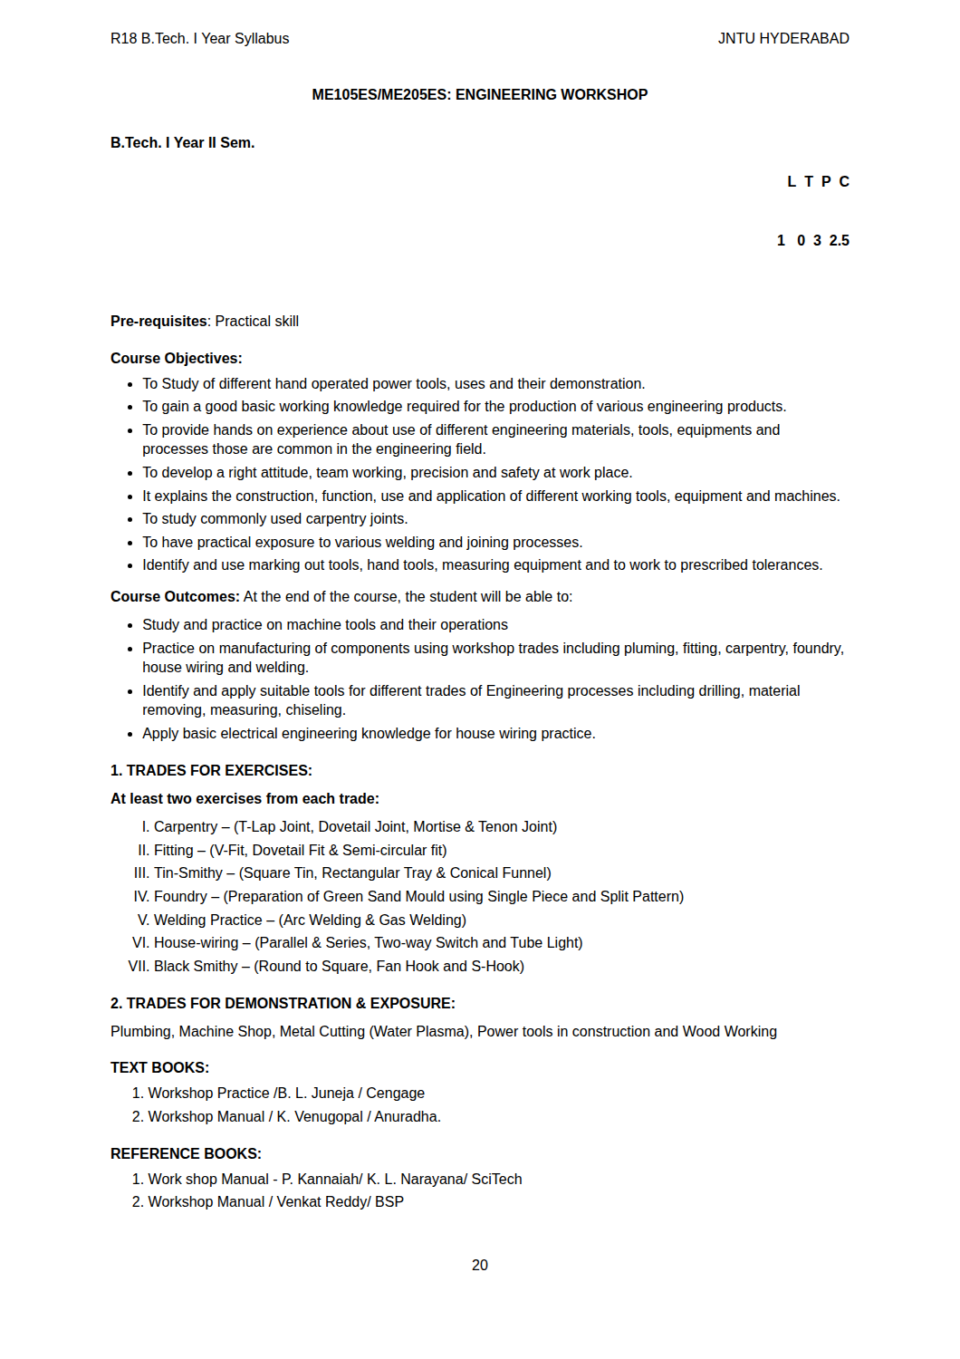R18 B.Tech. I Year Syllabus JNTU HYDERABAD
ME105ES/ME205ES: ENGINEERING WORKSHOP
B.Tech. I Year II Sem. L T P C 1 0 3 2.5
Pre-requisites: Practical skill
Course Objectives:
To Study of different hand operated power tools, uses and their demonstration.
To gain a good basic working knowledge required for the production of various engineering products.
To provide hands on experience about use of different engineering materials, tools, equipments and processes those are common in the engineering field.
To develop a right attitude, team working, precision and safety at work place.
It explains the construction, function, use and application of different working tools, equipment and machines.
To study commonly used carpentry joints.
To have practical exposure to various welding and joining processes.
Identify and use marking out tools, hand tools, measuring equipment and to work to prescribed tolerances.
Course Outcomes: At the end of the course, the student will be able to:
Study and practice on machine tools and their operations
Practice on manufacturing of components using workshop trades including pluming, fitting, carpentry, foundry, house wiring and welding.
Identify and apply suitable tools for different trades of Engineering processes including drilling, material removing, measuring, chiseling.
Apply basic electrical engineering knowledge for house wiring practice.
1. TRADES FOR EXERCISES:
At least two exercises from each trade:
Carpentry – (T-Lap Joint, Dovetail Joint, Mortise & Tenon Joint)
Fitting – (V-Fit, Dovetail Fit & Semi-circular fit)
Tin-Smithy – (Square Tin, Rectangular Tray & Conical Funnel)
Foundry – (Preparation of Green Sand Mould using Single Piece and Split Pattern)
Welding Practice – (Arc Welding & Gas Welding)
House-wiring – (Parallel & Series, Two-way Switch and Tube Light)
Black Smithy – (Round to Square, Fan Hook and S-Hook)
2. TRADES FOR DEMONSTRATION & EXPOSURE:
Plumbing, Machine Shop, Metal Cutting (Water Plasma), Power tools in construction and Wood Working
TEXT BOOKS:
Workshop Practice /B. L. Juneja / Cengage
Workshop Manual / K. Venugopal / Anuradha.
REFERENCE BOOKS:
Work shop Manual - P. Kannaiah/ K. L. Narayana/ SciTech
Workshop Manual / Venkat Reddy/ BSP
20